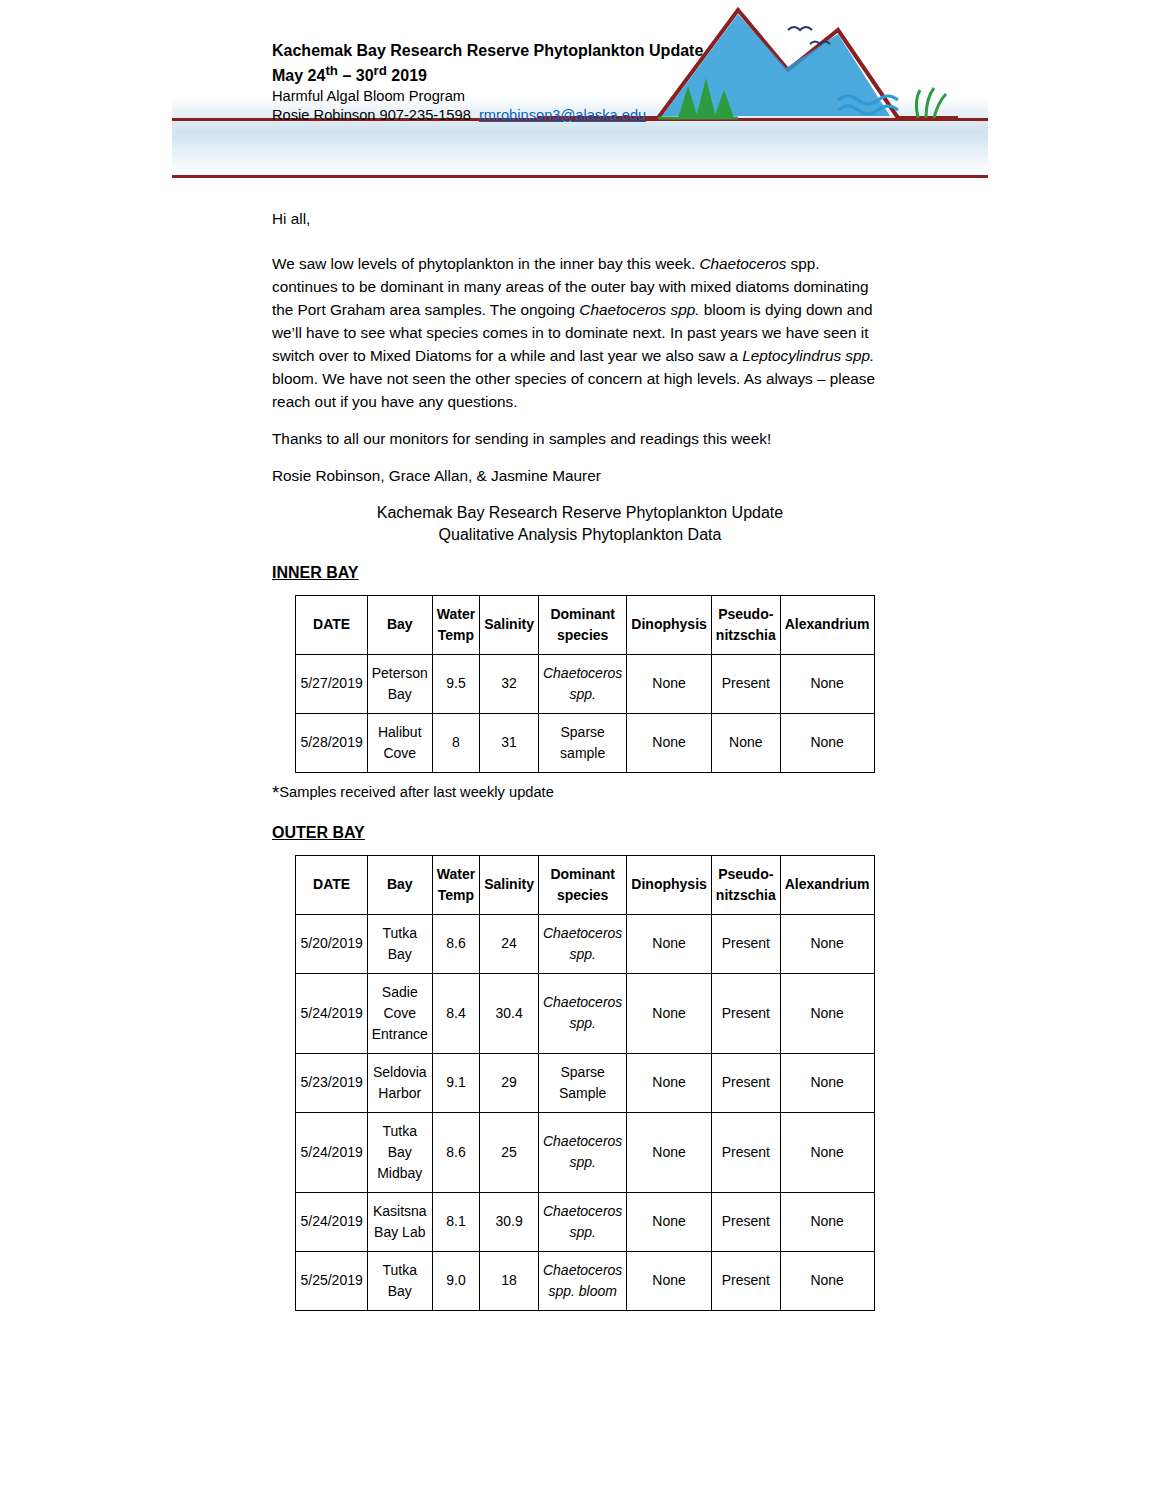Kachemak Bay Research Reserve Phytoplankton Update
May 24th – 30rd 2019
Harmful Algal Bloom Program
Rosie Robinson 907-235-1598 rmrobinson3@alaska.edu
Hi all,
We saw low levels of phytoplankton in the inner bay this week. Chaetoceros spp. continues to be dominant in many areas of the outer bay with mixed diatoms dominating the Port Graham area samples. The ongoing Chaetoceros spp. bloom is dying down and we’ll have to see what species comes in to dominate next. In past years we have seen it switch over to Mixed Diatoms for a while and last year we also saw a Leptocylindrus spp. bloom. We have not seen the other species of concern at high levels. As always – please reach out if you have any questions.
Thanks to all our monitors for sending in samples and readings this week!
Rosie Robinson, Grace Allan, & Jasmine Maurer
Kachemak Bay Research Reserve Phytoplankton Update
Qualitative Analysis Phytoplankton Data
INNER BAY
| DATE | Bay | Water Temp | Salinity | Dominant species | Dinophysis | Pseudo-nitzschia | Alexandrium |
| --- | --- | --- | --- | --- | --- | --- | --- |
| 5/27/2019 | Peterson Bay | 9.5 | 32 | Chaetoceros spp. | None | Present | None |
| 5/28/2019 | Halibut Cove | 8 | 31 | Sparse sample | None | None | None |
*Samples received after last weekly update
OUTER BAY
| DATE | Bay | Water Temp | Salinity | Dominant species | Dinophysis | Pseudo-nitzschia | Alexandrium |
| --- | --- | --- | --- | --- | --- | --- | --- |
| 5/20/2019 | Tutka Bay | 8.6 | 24 | Chaetoceros spp. | None | Present | None |
| 5/24/2019 | Sadie Cove Entrance | 8.4 | 30.4 | Chaetoceros spp. | None | Present | None |
| 5/23/2019 | Seldovia Harbor | 9.1 | 29 | Sparse Sample | None | Present | None |
| 5/24/2019 | Tutka Bay Midbay | 8.6 | 25 | Chaetoceros spp. | None | Present | None |
| 5/24/2019 | Kasitsna Bay Lab | 8.1 | 30.9 | Chaetoceros spp. | None | Present | None |
| 5/25/2019 | Tutka Bay | 9.0 | 18 | Chaetoceros spp. bloom | None | Present | None |